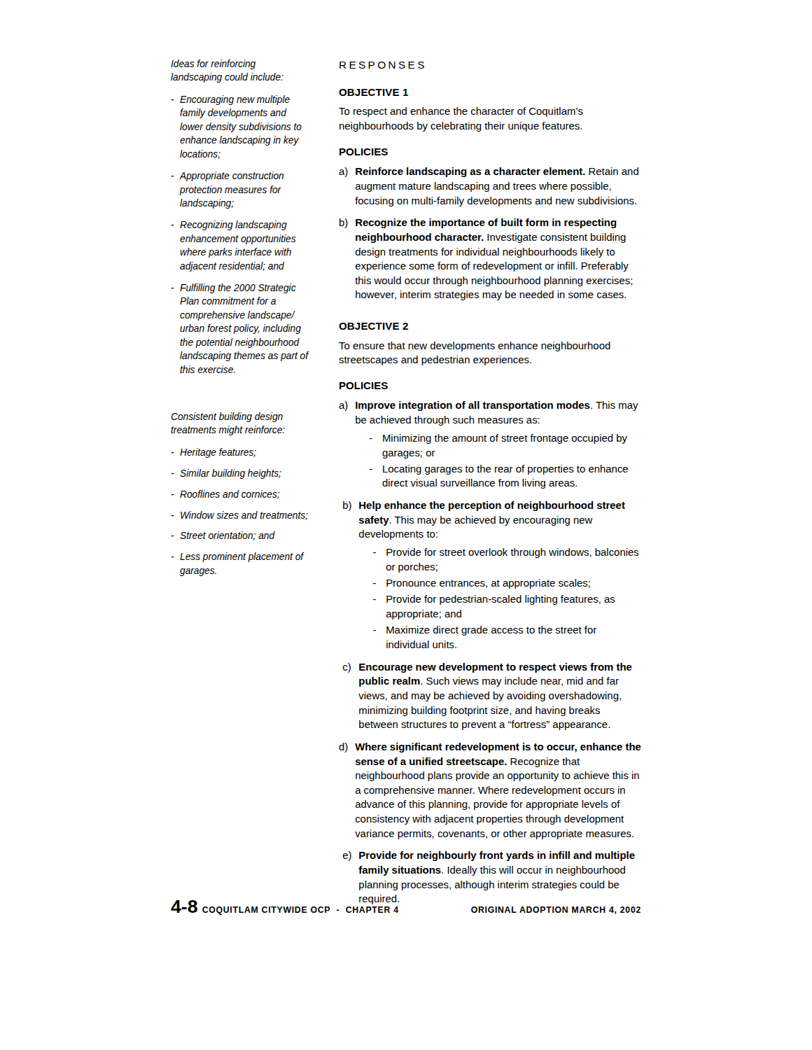Ideas for reinforcing landscaping could include:
Encouraging new multiple family developments and lower density subdivisions to enhance landscaping in key locations;
Appropriate construction protection measures for landscaping;
Recognizing landscaping enhancement opportunities where parks interface with adjacent residential; and
Fulfilling the 2000 Strategic Plan commitment for a comprehensive landscape/ urban forest policy, including the potential neighbourhood landscaping themes as part of this exercise.
Consistent building design treatments might reinforce:
Heritage features;
Similar building heights;
Rooflines and cornices;
Window sizes and treatments;
Street orientation; and
Less prominent placement of garages.
RESPONSES
OBJECTIVE 1
To respect and enhance the character of Coquitlam’s neighbourhoods by celebrating their unique features.
POLICIES
a) Reinforce landscaping as a character element. Retain and augment mature landscaping and trees where possible, focusing on multi-family developments and new subdivisions.
b) Recognize the importance of built form in respecting neighbourhood character. Investigate consistent building design treatments for individual neighbourhoods likely to experience some form of redevelopment or infill. Preferably this would occur through neighbourhood planning exercises; however, interim strategies may be needed in some cases.
OBJECTIVE 2
To ensure that new developments enhance neighbourhood streetscapes and pedestrian experiences.
POLICIES
a) Improve integration of all transportation modes. This may be achieved through such measures as:
Minimizing the amount of street frontage occupied by garages; or
Locating garages to the rear of properties to enhance direct visual surveillance from living areas.
b) Help enhance the perception of neighbourhood street safety. This may be achieved by encouraging new developments to:
Provide for street overlook through windows, balconies or porches;
Pronounce entrances, at appropriate scales;
Provide for pedestrian-scaled lighting features, as appropriate; and
Maximize direct grade access to the street for individual units.
c) Encourage new development to respect views from the public realm. Such views may include near, mid and far views, and may be achieved by avoiding overshadowing, minimizing building footprint size, and having breaks between structures to prevent a “fortress” appearance.
d) Where significant redevelopment is to occur, enhance the sense of a unified streetscape. Recognize that neighbourhood plans provide an opportunity to achieve this in a comprehensive manner. Where redevelopment occurs in advance of this planning, provide for appropriate levels of consistency with adjacent properties through development variance permits, covenants, or other appropriate measures.
e) Provide for neighbourly front yards in infill and multiple family situations. Ideally this will occur in neighbourhood planning processes, although interim strategies could be required.
4-8 COQUITLAM CITYWIDE OCP - CHAPTER 4
ORIGINAL ADOPTION MARCH 4, 2002